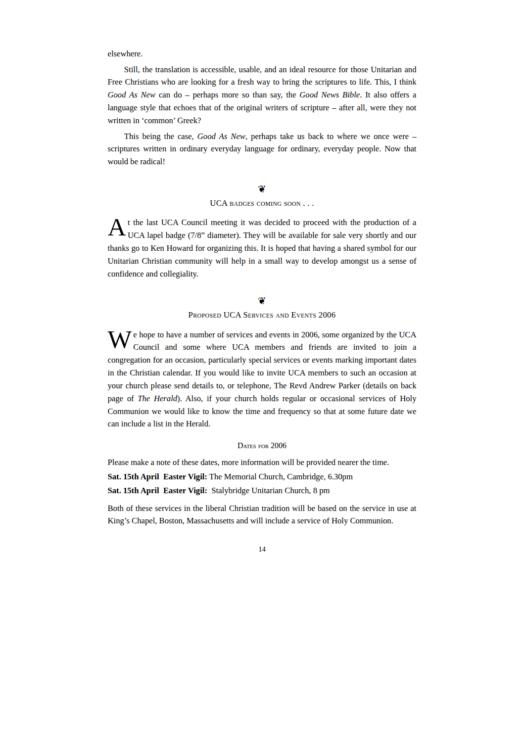elsewhere.
Still, the translation is accessible, usable, and an ideal resource for those Unitarian and Free Christians who are looking for a fresh way to bring the scriptures to life. This, I think Good As New can do – perhaps more so than say, the Good News Bible. It also offers a language style that echoes that of the original writers of scripture – after all, were they not written in ‘common’ Greek?
This being the case, Good As New, perhaps take us back to where we once were – scriptures written in ordinary everyday language for ordinary, everyday people. Now that would be radical!
❦
UCA badges coming soon . . .
At the last UCA Council meeting it was decided to proceed with the production of a UCA lapel badge (7/8” diameter). They will be available for sale very shortly and our thanks go to Ken Howard for organizing this. It is hoped that having a shared symbol for our Unitarian Christian community will help in a small way to develop amongst us a sense of confidence and collegiality.
❦
Proposed UCA Services and Events 2006
We hope to have a number of services and events in 2006, some organized by the UCA Council and some where UCA members and friends are invited to join a congregation for an occasion, particularly special services or events marking important dates in the Christian calendar. If you would like to invite UCA members to such an occasion at your church please send details to, or telephone, The Revd Andrew Parker (details on back page of The Herald). Also, if your church holds regular or occasional services of Holy Communion we would like to know the time and frequency so that at some future date we can include a list in the Herald.
Dates for 2006
Please make a note of these dates, more information will be provided nearer the time.
Sat. 15th April Easter Vigil: The Memorial Church, Cambridge, 6.30pm
Sat. 15th April Easter Vigil: Stalybridge Unitarian Church, 8 pm
Both of these services in the liberal Christian tradition will be based on the service in use at King’s Chapel, Boston, Massachusetts and will include a service of Holy Communion.
14